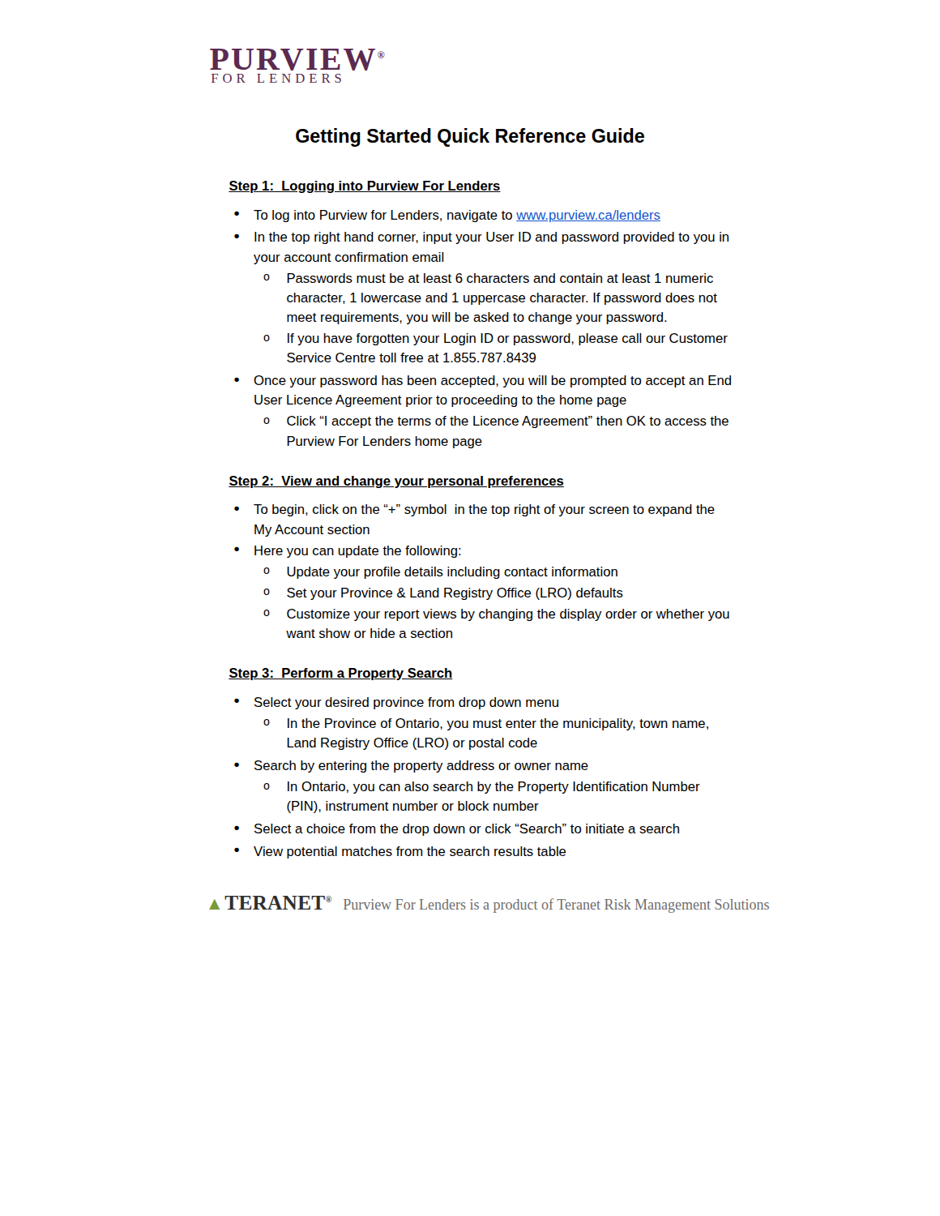PURVIEW® FOR LENDERS
Getting Started Quick Reference Guide
Step 1: Logging into Purview For Lenders
To log into Purview for Lenders, navigate to www.purview.ca/lenders
In the top right hand corner, input your User ID and password provided to you in your account confirmation email
Passwords must be at least 6 characters and contain at least 1 numeric character, 1 lowercase and 1 uppercase character. If password does not meet requirements, you will be asked to change your password.
If you have forgotten your Login ID or password, please call our Customer Service Centre toll free at 1.855.787.8439
Once your password has been accepted, you will be prompted to accept an End User Licence Agreement prior to proceeding to the home page
Click “I accept the terms of the Licence Agreement” then OK to access the Purview For Lenders home page
Step 2: View and change your personal preferences
To begin, click on the “+” symbol in the top right of your screen to expand the My Account section
Here you can update the following:
Update your profile details including contact information
Set your Province & Land Registry Office (LRO) defaults
Customize your report views by changing the display order or whether you want show or hide a section
Step 3: Perform a Property Search
Select your desired province from drop down menu
In the Province of Ontario, you must enter the municipality, town name, Land Registry Office (LRO) or postal code
Search by entering the property address or owner name
In Ontario, you can also search by the Property Identification Number (PIN), instrument number or block number
Select a choice from the drop down or click “Search” to initiate a search
View potential matches from the search results table
▲TERANET®
Purview For Lenders is a product of Teranet Risk Management Solutions